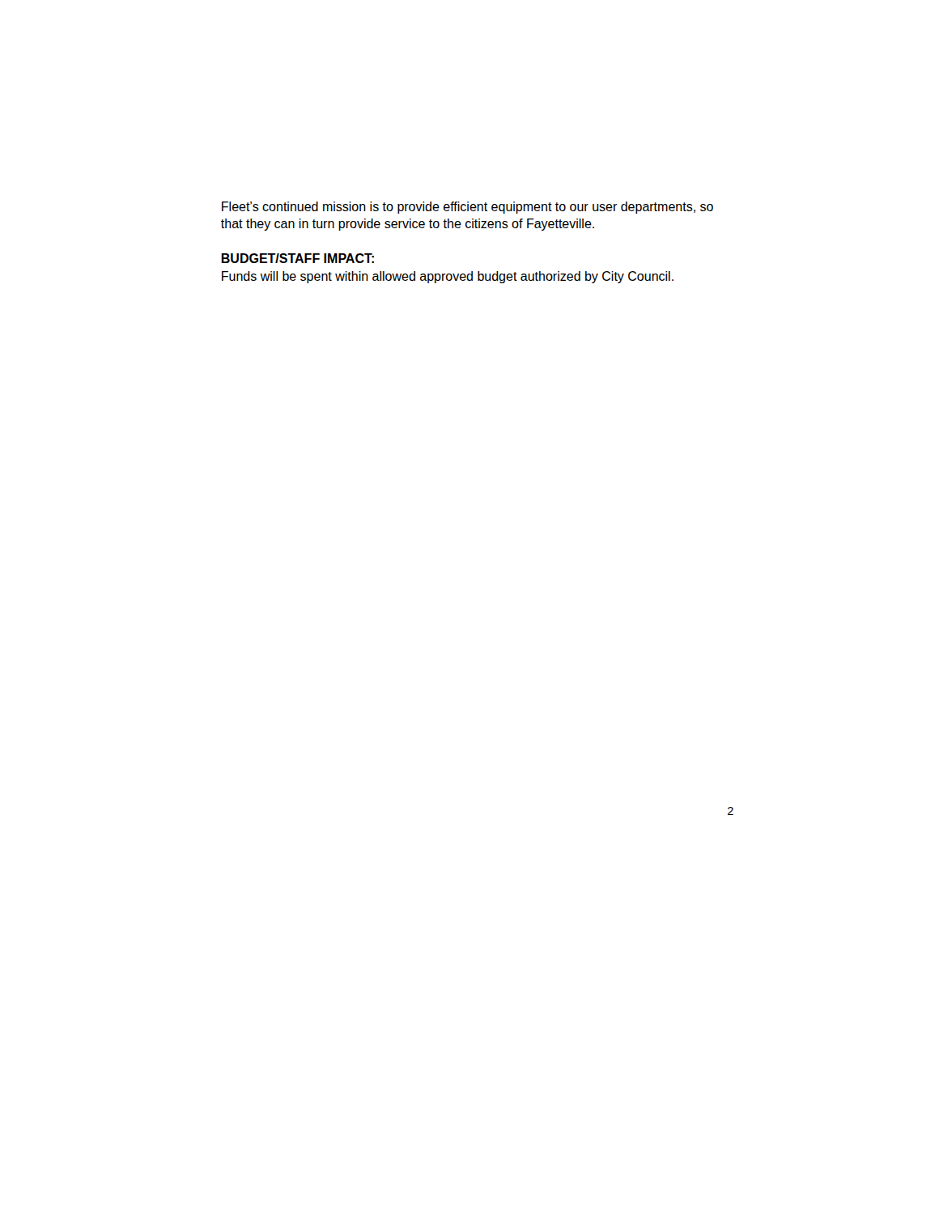Fleet’s continued mission is to provide efficient equipment to our user departments, so that they can in turn provide service to the citizens of Fayetteville.
BUDGET/STAFF IMPACT:
Funds will be spent within allowed approved budget authorized by City Council.
2